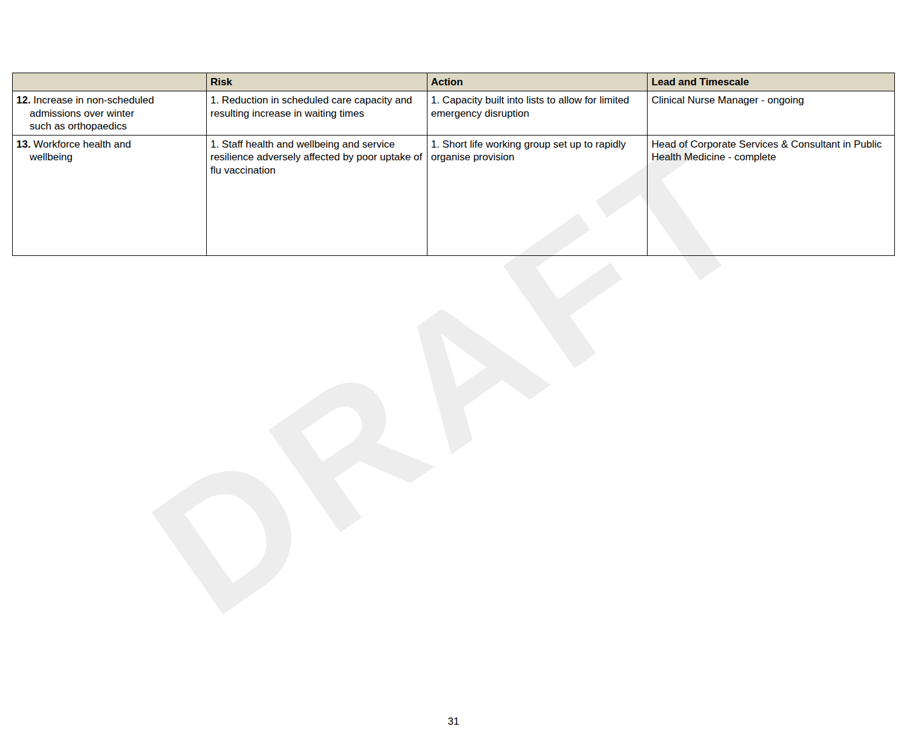DRAFT
| | Risk | Action | Lead and Timescale |
| --- | --- | --- | --- |
| 12. Increase in non-scheduled admissions over winter such as orthopaedics | 1. Reduction in scheduled care capacity and resulting increase in waiting times | 1. Capacity built into lists to allow for limited emergency disruption | Clinical Nurse Manager - ongoing |
| 13. Workforce health and wellbeing | 1. Staff health and wellbeing and service resilience adversely affected by poor uptake of flu vaccination | 1. Short life working group set up to rapidly organise provision | Head of Corporate Services & Consultant in Public Health Medicine - complete |
31